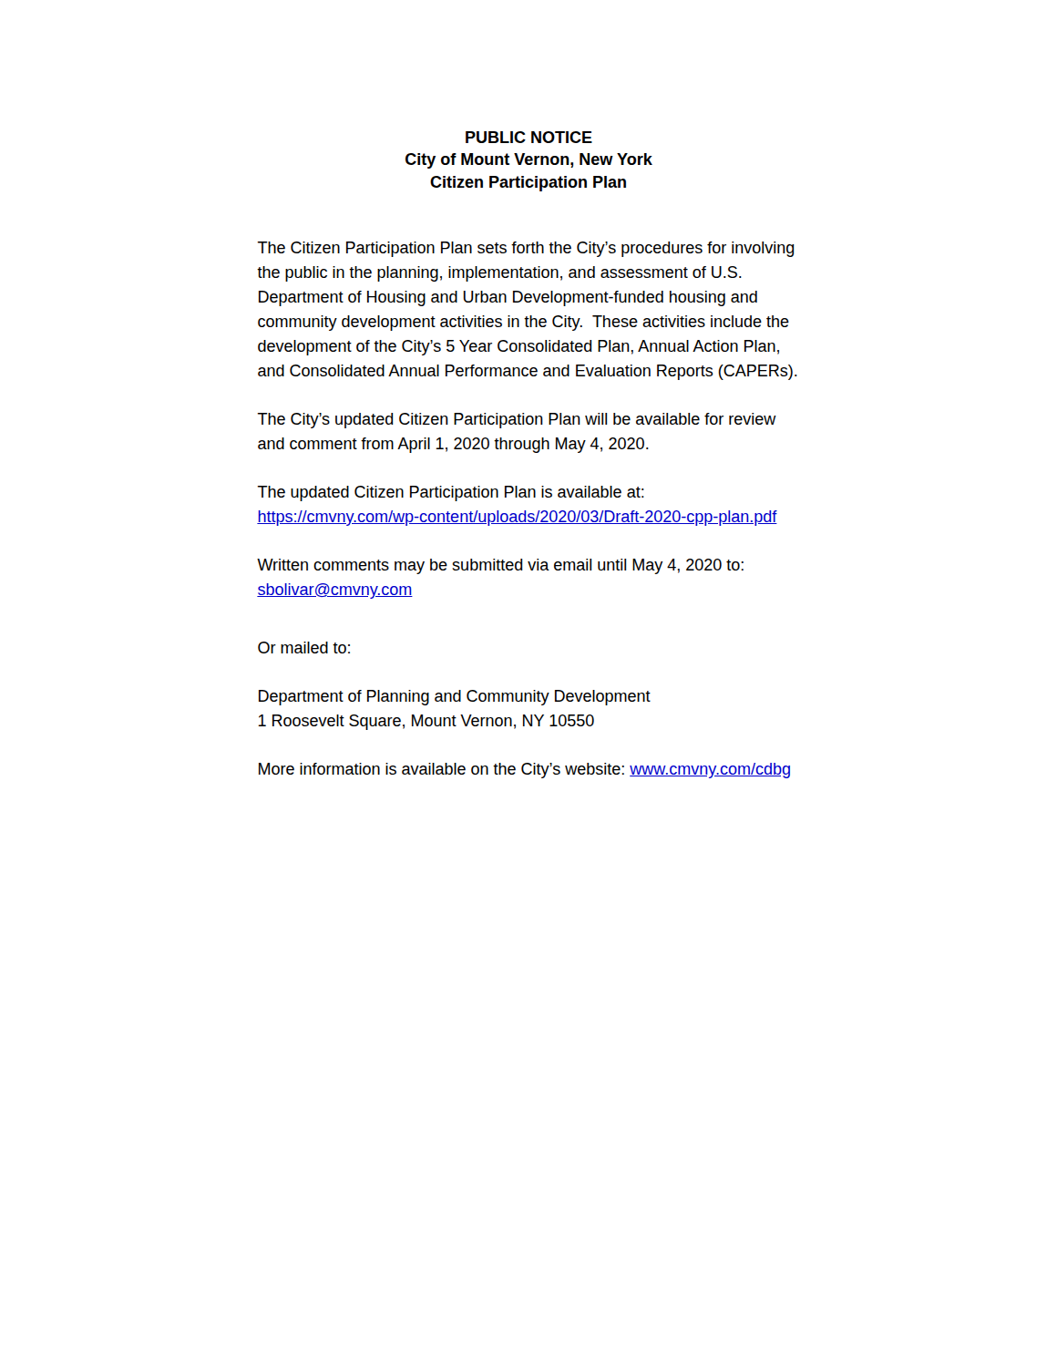PUBLIC NOTICE
City of Mount Vernon, New York
Citizen Participation Plan
The Citizen Participation Plan sets forth the City’s procedures for involving the public in the planning, implementation, and assessment of U.S. Department of Housing and Urban Development-funded housing and community development activities in the City. These activities include the development of the City’s 5 Year Consolidated Plan, Annual Action Plan, and Consolidated Annual Performance and Evaluation Reports (CAPERs).
The City’s updated Citizen Participation Plan will be available for review and comment from April 1, 2020 through May 4, 2020.
The updated Citizen Participation Plan is available at: https://cmvny.com/wp-content/uploads/2020/03/Draft-2020-cpp-plan.pdf
Written comments may be submitted via email until May 4, 2020 to: sbolivar@cmvny.com
Or mailed to:
Department of Planning and Community Development
1 Roosevelt Square, Mount Vernon, NY 10550
More information is available on the City’s website: www.cmvny.com/cdbg